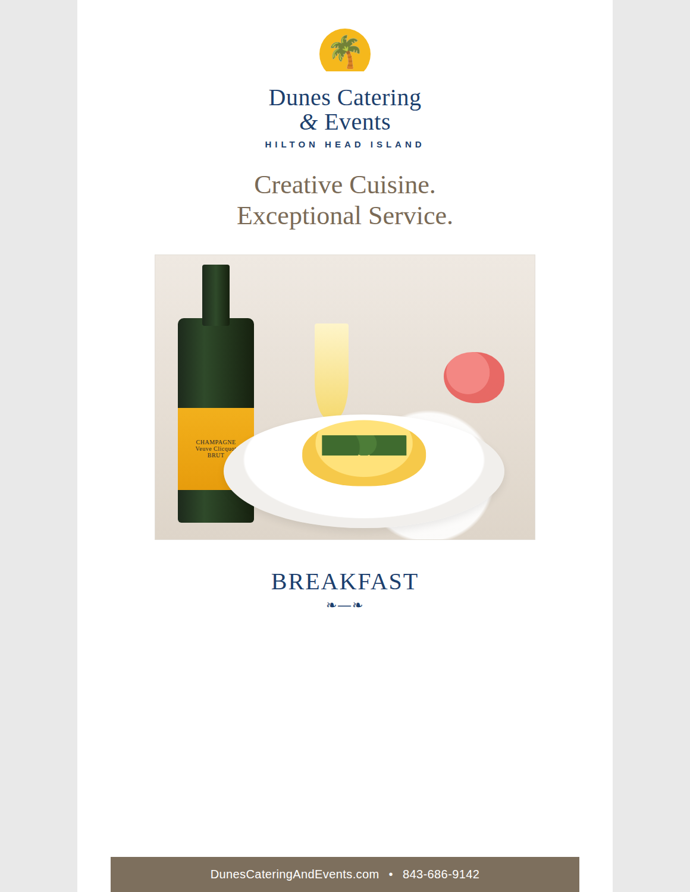🌴
Dunes Catering & Events
HILTON HEAD ISLAND
Creative Cuisine. Exceptional Service.
CHAMPAGNE
Veuve Clicquot
BRUT
BREAKFAST
❧—❧
DunesCateringAndEvents.com • 843-686-9142